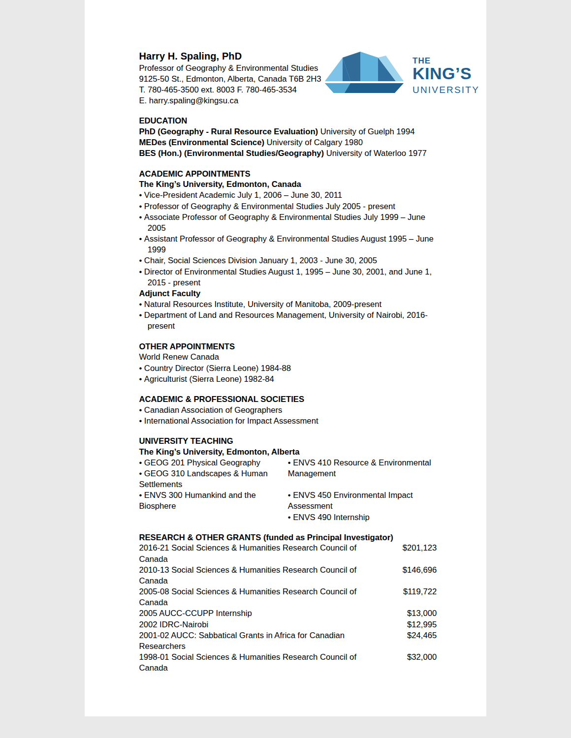Harry H. Spaling, PhD
Professor of Geography & Environmental Studies
9125-50 St., Edmonton, Alberta, Canada T6B 2H3
T. 780-465-3500 ext. 8003 F. 780-465-3534
E. harry.spaling@kingsu.ca
The King's University THE KING’S UNIVERSITY
EDUCATION
PhD (Geography - Rural Resource Evaluation) University of Guelph 1994
MEDes (Environmental Science) University of Calgary 1980
BES (Hon.) (Environmental Studies/Geography) University of Waterloo 1977
ACADEMIC APPOINTMENTS
The King’s University, Edmonton, Canada
Vice-President Academic July 1, 2006 – June 30, 2011
Professor of Geography & Environmental Studies July 2005 - present
Associate Professor of Geography & Environmental Studies July 1999 – June 2005
Assistant Professor of Geography & Environmental Studies August 1995 – June 1999
Chair, Social Sciences Division January 1, 2003 - June 30, 2005
Director of Environmental Studies August 1, 1995 – June 30, 2001, and June 1, 2015 - present
Adjunct Faculty
Natural Resources Institute, University of Manitoba, 2009-present
Department of Land and Resources Management, University of Nairobi, 2016-present
OTHER APPOINTMENTS
World Renew Canada
Country Director (Sierra Leone) 1984-88
Agriculturist (Sierra Leone) 1982-84
ACADEMIC & PROFESSIONAL SOCIETIES
Canadian Association of Geographers
International Association for Impact Assessment
UNIVERSITY TEACHING
The King’s University, Edmonton, Alberta
| • GEOG 201 Physical Geography | • ENVS 410 Resource & Environmental |
| • GEOG 310 Landscapes & Human Settlements | Management |
| • ENVS 300 Humankind and the Biosphere | • ENVS 450 Environmental Impact Assessment |
| | • ENVS 490 Internship |
RESEARCH & OTHER GRANTS (funded as Principal Investigator)
| 2016-21 Social Sciences & Humanities Research Council of Canada | $201,123 |
| 2010-13 Social Sciences & Humanities Research Council of Canada | $146,696 |
| 2005-08 Social Sciences & Humanities Research Council of Canada | $119,722 |
| 2005 AUCC-CCUPP Internship | $13,000 |
| 2002 IDRC-Nairobi | $12,995 |
| 2001-02 AUCC: Sabbatical Grants in Africa for Canadian Researchers | $24,465 |
| 1998-01 Social Sciences & Humanities Research Council of Canada | $32,000 |